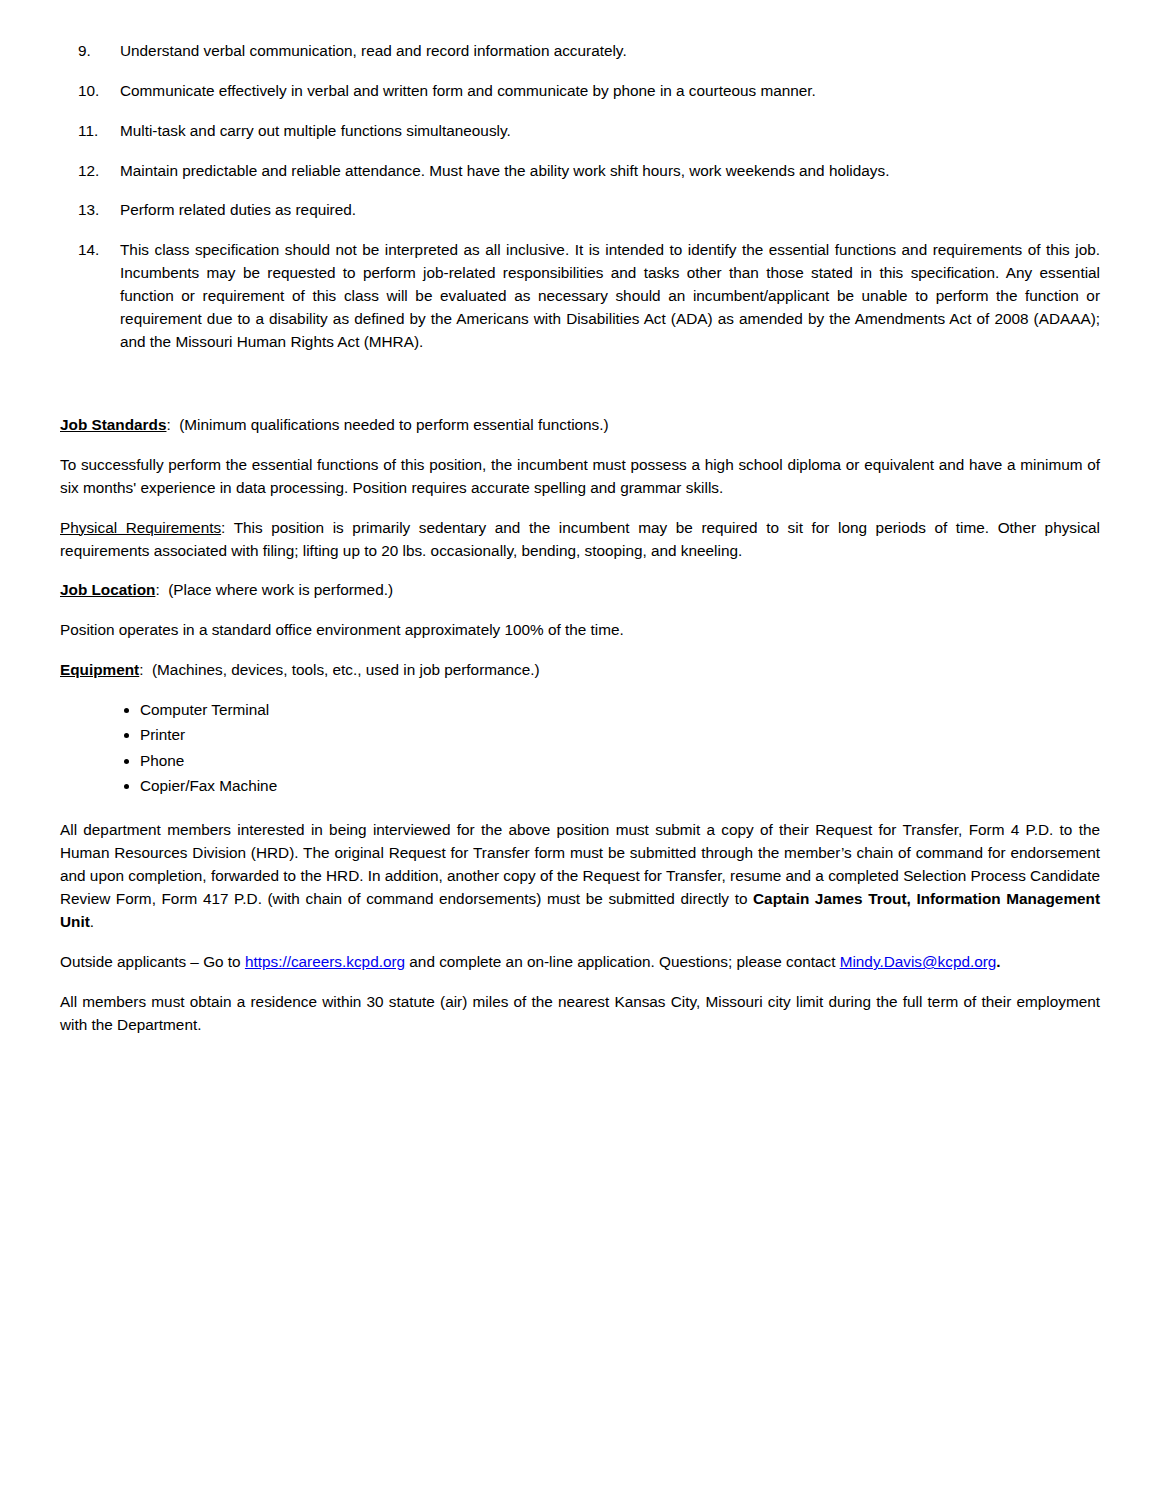9. Understand verbal communication, read and record information accurately.
10. Communicate effectively in verbal and written form and communicate by phone in a courteous manner.
11. Multi-task and carry out multiple functions simultaneously.
12. Maintain predictable and reliable attendance. Must have the ability work shift hours, work weekends and holidays.
13. Perform related duties as required.
14. This class specification should not be interpreted as all inclusive. It is intended to identify the essential functions and requirements of this job. Incumbents may be requested to perform job-related responsibilities and tasks other than those stated in this specification. Any essential function or requirement of this class will be evaluated as necessary should an incumbent/applicant be unable to perform the function or requirement due to a disability as defined by the Americans with Disabilities Act (ADA) as amended by the Amendments Act of 2008 (ADAAA); and the Missouri Human Rights Act (MHRA).
Job Standards
: (Minimum qualifications needed to perform essential functions.)
To successfully perform the essential functions of this position, the incumbent must possess a high school diploma or equivalent and have a minimum of six months' experience in data processing. Position requires accurate spelling and grammar skills.
Physical Requirements: This position is primarily sedentary and the incumbent may be required to sit for long periods of time. Other physical requirements associated with filing; lifting up to 20 lbs. occasionally, bending, stooping, and kneeling.
Job Location
: (Place where work is performed.)
Position operates in a standard office environment approximately 100% of the time.
Equipment
: (Machines, devices, tools, etc., used in job performance.)
Computer Terminal
Printer
Phone
Copier/Fax Machine
All department members interested in being interviewed for the above position must submit a copy of their Request for Transfer, Form 4 P.D. to the Human Resources Division (HRD). The original Request for Transfer form must be submitted through the member’s chain of command for endorsement and upon completion, forwarded to the HRD. In addition, another copy of the Request for Transfer, resume and a completed Selection Process Candidate Review Form, Form 417 P.D. (with chain of command endorsements) must be submitted directly to Captain James Trout, Information Management Unit.
Outside applicants – Go to https://careers.kcpd.org and complete an on-line application. Questions; please contact Mindy.Davis@kcpd.org.
All members must obtain a residence within 30 statute (air) miles of the nearest Kansas City, Missouri city limit during the full term of their employment with the Department.